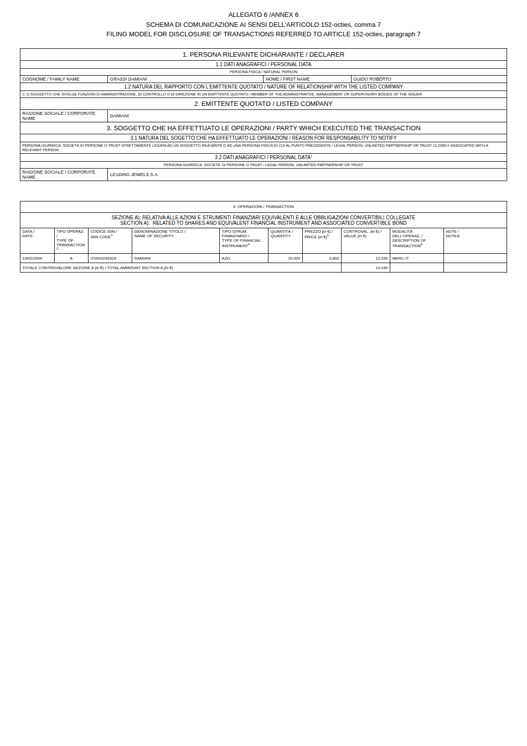ALLEGATO 6 /ANNEX 6
SCHEMA DI COMUNICAZIONE AI SENSI DELL'ARTICOLO 152-octies, comma 7
FILING MODEL FOR DISCLOSURE OF TRANSACTIONS REFERRED TO ARTICLE 152-octies, paragraph 7
| 1. PERSONA RILEVANTE DICHIARANTE / DECLARER |
| 1.1 DATI ANAGRAFICI / PERSONAL DATA |
| PERSONA FISICA / NATURAL PERSON |
| COGNOME / FAMILY NAME | GRASSI DAMIANI | NOME / FIRST NAME | GUIDO ROBERTO |
| 1.2 NATURA DEL RAPPORTO CON L'EMITTENTE QUOTATO / NATURE OF RELATIONSHIP WITH THE LISTED COMPANY |
| C.1) SOGGETTO CHE SVOLGE FUNZIONI DI AMMINISTRAZIONE, DI CONTROLLO O DI DIREZIONE IN UN EMITTENTE QUOTATO / MEMBER OF THE ADMINISTRATIVE, MANAGEMENT OR SUPERVISORY BODIES OF THE ISSUER |
| 2. EMITTENTE QUOTATO / LISTED COMPANY |
| RAGIONE SOCIALE / CORPORATE NAME | DAMIANI |
| 3. SOGGETTO CHE HA EFFETTUATO LE OPERAZIONI / PARTY WHICH EXECUTED THE TRANSACTION |
| 3.1 NATURA DEL SOGETTO CHE HA EFFETTUATO LE OPERAZIONI / REASON FOR RESPONSABILITY TO NOTIFY |
| PERSONA GIURIDICA, SOCIETÀ DI PERSONE O TRUST STRETTAMENTE LEGATA AD UN SOGGETTO RILEVANTE O AD UNA PERSONA FISICA DI CUI AL PUNTO PRECEDENTE / LEGAL PERSON, UNLIMITED PARTNERSHIP OR TRUST CLOSELY ASSOCIATED WITH A RELEVANT PERSON |
| 3.2 DATI ANAGRAFICI / PERSONAL DATA 1 |
| PERSONA GIURIDICA, SOCIETA' DI PERSONE O TRUST / LEGAL PERSON, UNLIMITED PARTNERSHIP OR TRUST |
| RAGIONE SOCIALE / CORPORATE NAME | LEADING JEWELS S.A. |
| 4. OPERAZIONI / TRANSACTION |
| SEZIONE A): RELATIVA ALLE AZIONI E STRUMENTI FINANZIARI EQUIVALENTI E ALLE OBBLIGAZIONI CONVERTIBILI COLLEGATE SECTION A): RELATED TO SHARES AND EQUIVALENT FINANCIAL INSTRUMENT AND ASSOCIATED CONVERTIBLE BOND |
| DATA / DATE | TIPO OPERAZ. / TYPE OF TRANSACTION 2 | CODICE ISIN / ISIN CODE 3 | DENOMINAZIONE TITOLO / NAME OF SECURITY | TIPO STRUM. FINANZIARIO / TYPE OF FINANCIAL INSTRUMENT 4 | QUANTITÀ / QUANTITY | PREZZO (in €) / PRICE (in €) 5 | CONTROVAL. (in €) / VALUE (in €) | MODALITÀ DELL'OPERAZ. / DESCRIPTION OF TRANSACTION 6 | NOTE / NOTES |
| 19/02/2009 | A | IT0004249329 | DAMIANI | AZO | 15,000 | 0.802 | 12,030 | MERC-IT | |
| TOTALE CONTROVALORE SEZIONE A (in €) / TOTAL AMMOUNT SECTION A (in €) | 12,030 | | |